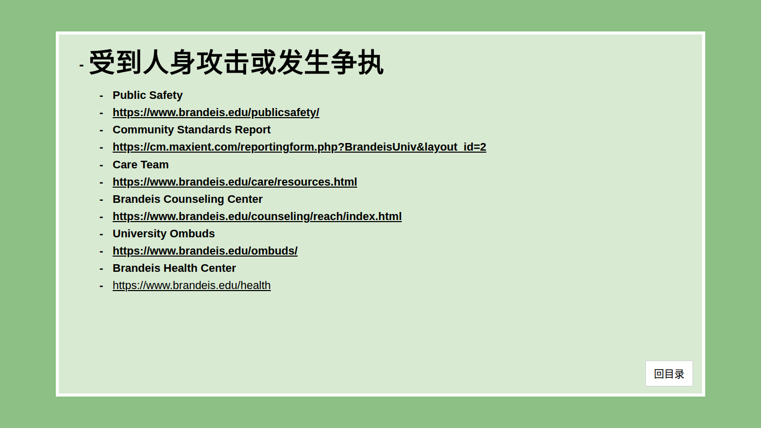受到人身攻击或发生争执
Public Safety
https://www.brandeis.edu/publicsafety/
Community Standards Report
https://cm.maxient.com/reportingform.php?BrandeisUniv&layout_id=2
Care Team
https://www.brandeis.edu/care/resources.html
Brandeis Counseling Center
https://www.brandeis.edu/counseling/reach/index.html
University Ombuds
https://www.brandeis.edu/ombuds/
Brandeis Health Center
https://www.brandeis.edu/health
回目录